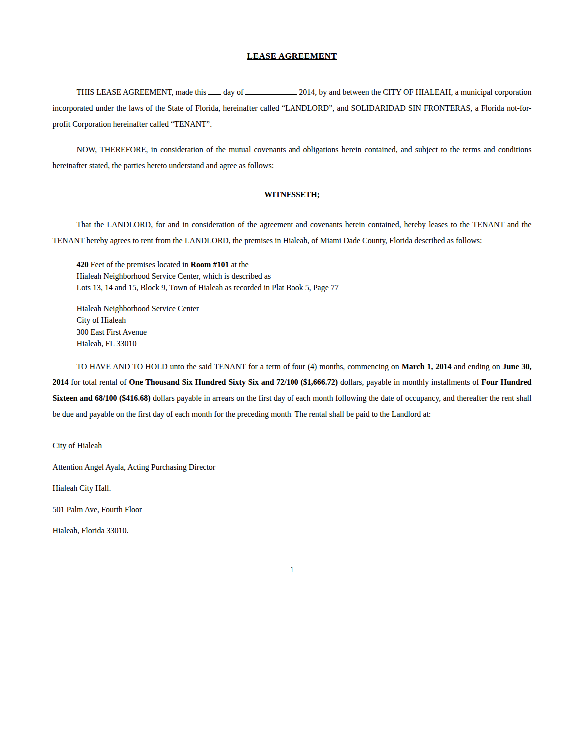LEASE AGREEMENT
THIS LEASE AGREEMENT, made this day of 2014, by and between the CITY OF HIALEAH, a municipal corporation incorporated under the laws of the State of Florida, hereinafter called “LANDLORD”, and SOLIDARIDAD SIN FRONTERAS, a Florida not-for-profit Corporation hereinafter called “TENANT”.
NOW, THEREFORE, in consideration of the mutual covenants and obligations herein contained, and subject to the terms and conditions hereinafter stated, the parties hereto understand and agree as follows:
WITNESSETH;
That the LANDLORD, for and in consideration of the agreement and covenants herein contained, hereby leases to the TENANT and the TENANT hereby agrees to rent from the LANDLORD, the premises in Hialeah, of Miami Dade County, Florida described as follows:
420 Feet of the premises located in Room #101 at the
Hialeah Neighborhood Service Center, which is described as
Lots 13, 14 and 15, Block 9, Town of Hialeah as recorded in Plat Book 5, Page 77
Hialeah Neighborhood Service Center
City of Hialeah
300 East First Avenue
Hialeah, FL 33010
TO HAVE AND TO HOLD unto the said TENANT for a term of four (4) months, commencing on March 1, 2014 and ending on June 30, 2014 for total rental of One Thousand Six Hundred Sixty Six and 72/100 ($1,666.72) dollars, payable in monthly installments of Four Hundred Sixteen and 68/100 ($416.68) dollars payable in arrears on the first day of each month following the date of occupancy, and thereafter the rent shall be due and payable on the first day of each month for the preceding month. The rental shall be paid to the Landlord at:
City of Hialeah
Attention Angel Ayala, Acting Purchasing Director
Hialeah City Hall.
501 Palm Ave, Fourth Floor
Hialeah, Florida 33010.
1